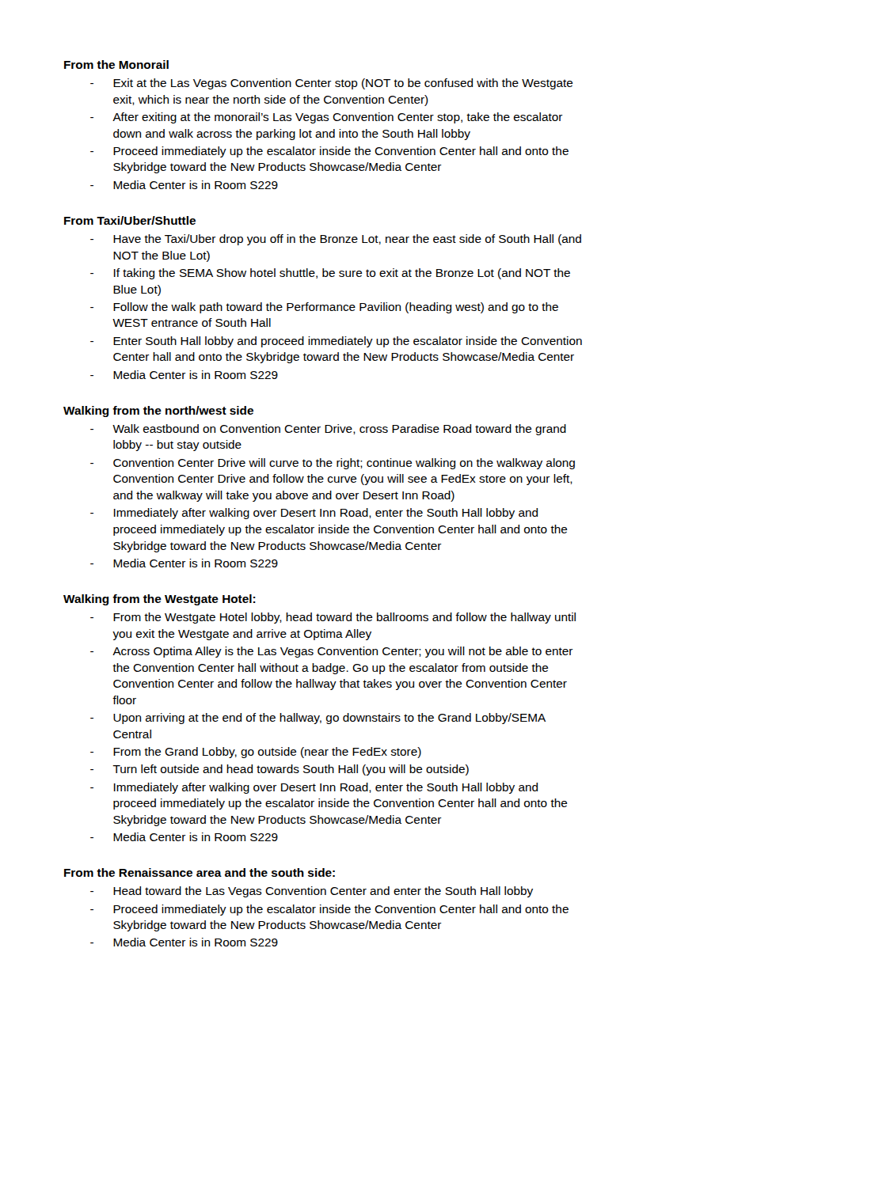From the Monorail
Exit at the Las Vegas Convention Center stop (NOT to be confused with the Westgate exit, which is near the north side of the Convention Center)
After exiting at the monorail’s Las Vegas Convention Center stop, take the escalator down and walk across the parking lot and into the South Hall lobby
Proceed immediately up the escalator inside the Convention Center hall and onto the Skybridge toward the New Products Showcase/Media Center
Media Center is in Room S229
From Taxi/Uber/Shuttle
Have the Taxi/Uber drop you off in the Bronze Lot, near the east side of South Hall (and NOT the Blue Lot)
If taking the SEMA Show hotel shuttle, be sure to exit at the Bronze Lot (and NOT the Blue Lot)
Follow the walk path toward the Performance Pavilion (heading west) and go to the WEST entrance of South Hall
Enter South Hall lobby and proceed immediately up the escalator inside the Convention Center hall and onto the Skybridge toward the New Products Showcase/Media Center
Media Center is in Room S229
Walking from the north/west side
Walk eastbound on Convention Center Drive, cross Paradise Road toward the grand lobby -- but stay outside
Convention Center Drive will curve to the right; continue walking on the walkway along Convention Center Drive and follow the curve (you will see a FedEx store on your left, and the walkway will take you above and over Desert Inn Road)
Immediately after walking over Desert Inn Road, enter the South Hall lobby and proceed immediately up the escalator inside the Convention Center hall and onto the Skybridge toward the New Products Showcase/Media Center
Media Center is in Room S229
Walking from the Westgate Hotel:
From the Westgate Hotel lobby, head toward the ballrooms and follow the hallway until you exit the Westgate and arrive at Optima Alley
Across Optima Alley is the Las Vegas Convention Center; you will not be able to enter the Convention Center hall without a badge. Go up the escalator from outside the Convention Center and follow the hallway that takes you over the Convention Center floor
Upon arriving at the end of the hallway, go downstairs to the Grand Lobby/SEMA Central
From the Grand Lobby, go outside (near the FedEx store)
Turn left outside and head towards South Hall (you will be outside)
Immediately after walking over Desert Inn Road, enter the South Hall lobby and proceed immediately up the escalator inside the Convention Center hall and onto the Skybridge toward the New Products Showcase/Media Center
Media Center is in Room S229
From the Renaissance area and the south side:
Head toward the Las Vegas Convention Center and enter the South Hall lobby
Proceed immediately up the escalator inside the Convention Center hall and onto the Skybridge toward the New Products Showcase/Media Center
Media Center is in Room S229